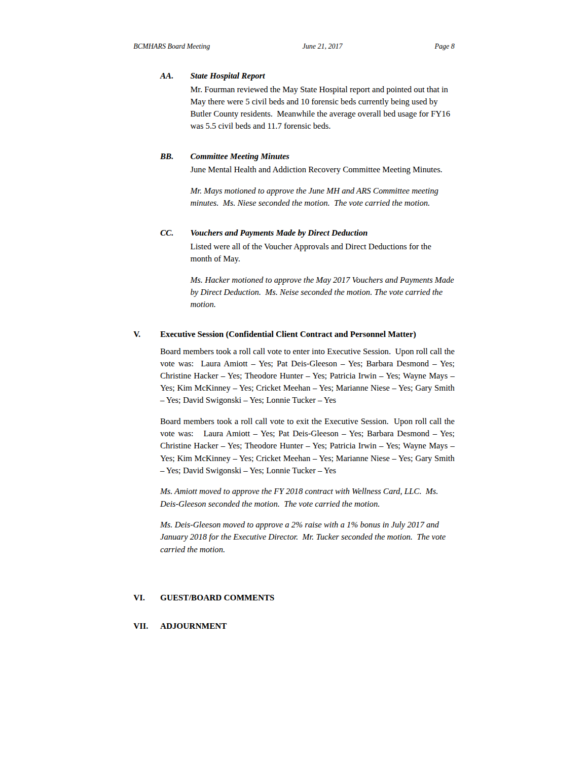BCMHARS Board Meeting June 21, 2017 Page 8
AA.
State Hospital Report
Mr. Fourman reviewed the May State Hospital report and pointed out that in May there were 5 civil beds and 10 forensic beds currently being used by Butler County residents. Meanwhile the average overall bed usage for FY16 was 5.5 civil beds and 11.7 forensic beds.
BB.
Committee Meeting Minutes
June Mental Health and Addiction Recovery Committee Meeting Minutes.
Mr. Mays motioned to approve the June MH and ARS Committee meeting minutes. Ms. Niese seconded the motion. The vote carried the motion.
CC.
Vouchers and Payments Made by Direct Deduction
Listed were all of the Voucher Approvals and Direct Deductions for the month of May.
Ms. Hacker motioned to approve the May 2017 Vouchers and Payments Made by Direct Deduction. Ms. Neise seconded the motion. The vote carried the motion.
V.
Executive Session (Confidential Client Contract and Personnel Matter)
Board members took a roll call vote to enter into Executive Session. Upon roll call the vote was: Laura Amiott – Yes; Pat Deis-Gleeson – Yes; Barbara Desmond – Yes; Christine Hacker – Yes; Theodore Hunter – Yes; Patricia Irwin – Yes; Wayne Mays – Yes; Kim McKinney – Yes; Cricket Meehan – Yes; Marianne Niese – Yes; Gary Smith – Yes; David Swigonski – Yes; Lonnie Tucker – Yes
Board members took a roll call vote to exit the Executive Session. Upon roll call the vote was: Laura Amiott – Yes; Pat Deis-Gleeson – Yes; Barbara Desmond – Yes; Christine Hacker – Yes; Theodore Hunter – Yes; Patricia Irwin – Yes; Wayne Mays – Yes; Kim McKinney – Yes; Cricket Meehan – Yes; Marianne Niese – Yes; Gary Smith – Yes; David Swigonski – Yes; Lonnie Tucker – Yes
Ms. Amiott moved to approve the FY 2018 contract with Wellness Card, LLC. Ms. Deis-Gleeson seconded the motion. The vote carried the motion.
Ms. Deis-Gleeson moved to approve a 2% raise with a 1% bonus in July 2017 and January 2018 for the Executive Director. Mr. Tucker seconded the motion. The vote carried the motion.
VI.
GUEST/BOARD COMMENTS
VII.
ADJOURNMENT